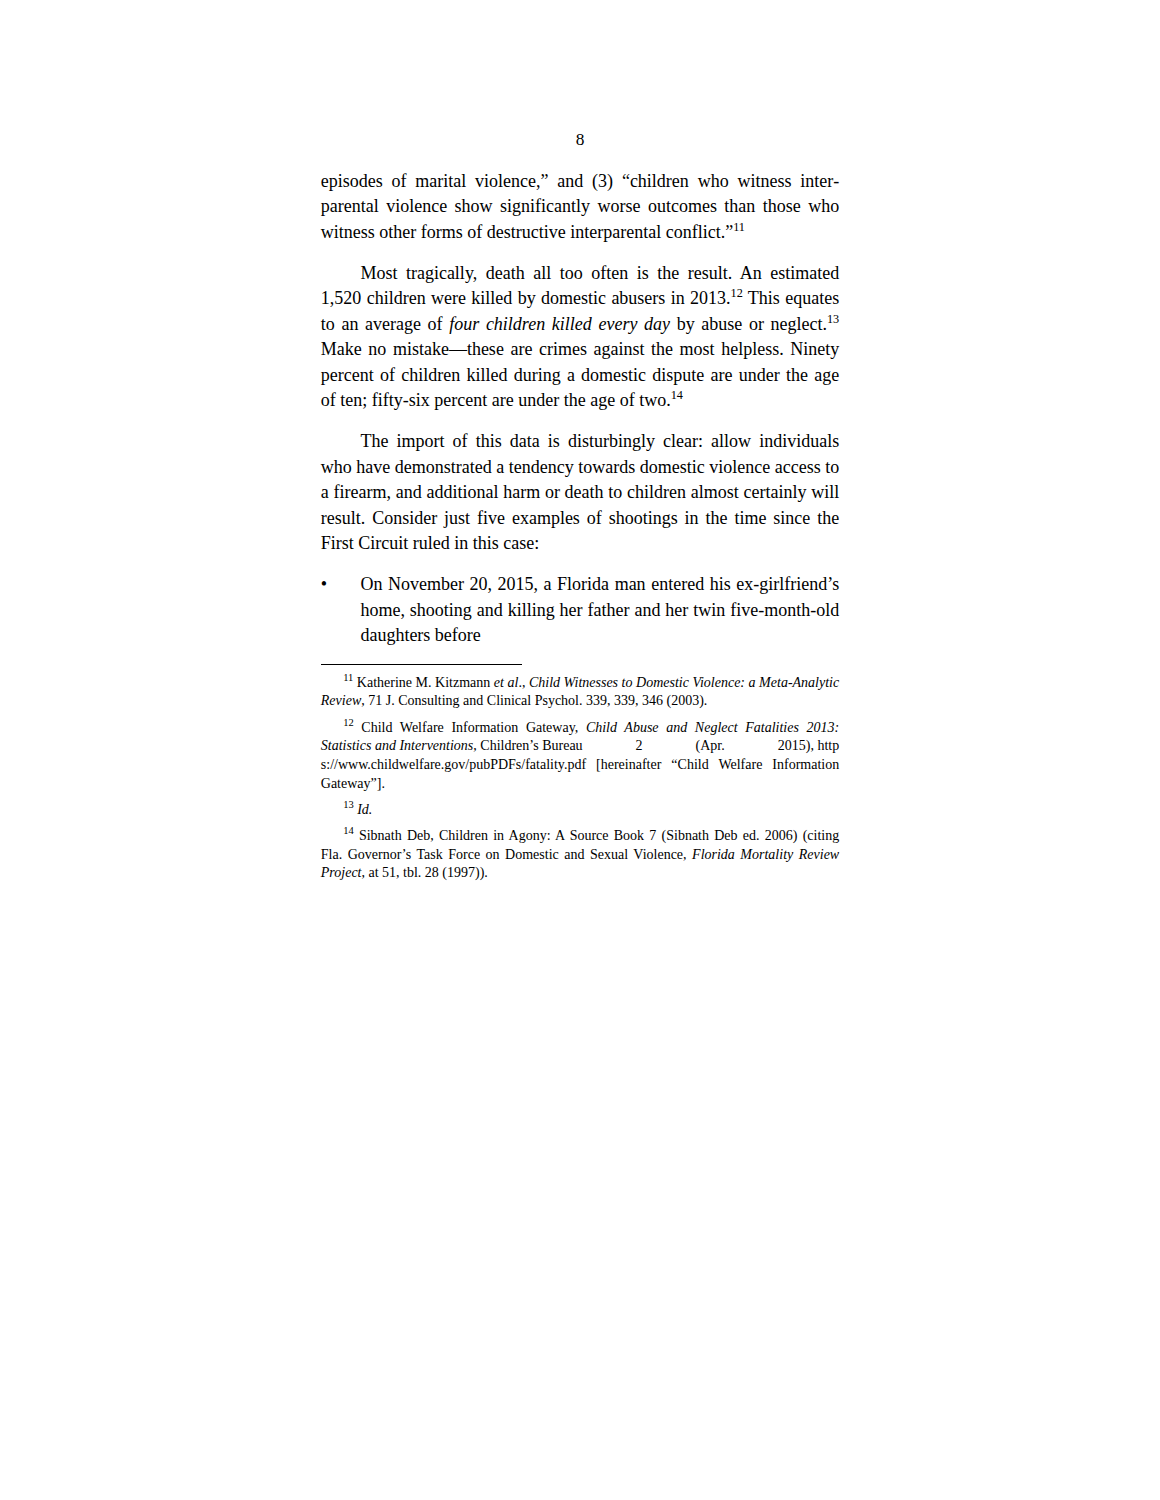8
episodes of marital violence,” and (3) “children who witness interparental violence show significantly worse outcomes than those who witness other forms of destructive interparental conflict.”11
Most tragically, death all too often is the result. An estimated 1,520 children were killed by domestic abusers in 2013.12 This equates to an average of four children killed every day by abuse or neglect.13 Make no mistake—these are crimes against the most helpless. Ninety percent of children killed during a domestic dispute are under the age of ten; fifty-six percent are under the age of two.14
The import of this data is disturbingly clear: allow individuals who have demonstrated a tendency towards domestic violence access to a firearm, and additional harm or death to children almost certainly will result. Consider just five examples of shootings in the time since the First Circuit ruled in this case:
•On November 20, 2015, a Florida man entered his ex-girlfriend’s home, shooting and killing her father and her twin five-month-old daughters before
11 Katherine M. Kitzmann et al., Child Witnesses to Domestic Violence: a Meta-Analytic Review, 71 J. Consulting and Clinical Psychol. 339, 339, 346 (2003).
12 Child Welfare Information Gateway, Child Abuse and Neglect Fatalities 2013: Statistics and Interventions, Children’s Bureau 2 (Apr. 2015), https://www.childwelfare.gov/pubPDFs/fatality.pdf [hereinafter “Child Welfare Information Gateway”].
13 Id.
14 Sibnath Deb, Children in Agony: A Source Book 7 (Sibnath Deb ed. 2006) (citing Fla. Governor’s Task Force on Domestic and Sexual Violence, Florida Mortality Review Project, at 51, tbl. 28 (1997)).